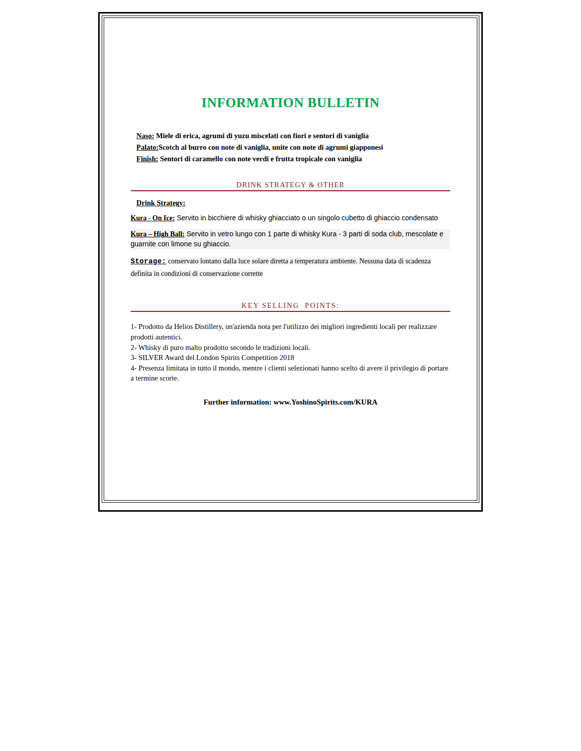INFORMATION BULLETIN
Naso: Miele di erica, agrumi di yuzu miscelati con fiori e sentori di vaniglia
Palato: Scotch al burro con note di vaniglia, unite con note di agrumi giapponesi
Finish: Sentori di caramello con note verdi e frutta tropicale con vaniglia
DRINK STRATEGY & OTHER
Drink Strategy:
Kura - On Ice: Servito in bicchiere di whisky ghiacciato o un singolo cubetto di ghiaccio condensato
Kura – High Ball: Servito in vetro lungo con 1 parte di whisky Kura - 3 parti di soda club, mescolate e guarnite con limone su ghiaccio.
Storage: conservato lontano dalla luce solare diretta a temperatura ambiente. Nessuna data di scadenza definita in condizioni di conservazione corrette
KEY SELLING POINTS:
1- Prodotto da Helios Distillery, un'azienda nota per l'utilizzo dei migliori ingredienti locali per realizzare prodotti autentici.
2- Whisky di puro malto prodotto secondo le tradizioni locali.
3- SILVER Award del London Spirits Competition 2018
4- Presenza limitata in tutto il mondo, mentre i clienti selezionati hanno scelto di avere il privilegio di portare a termine scorte.
Further information: www.YoshinoSpirits.com/KURA